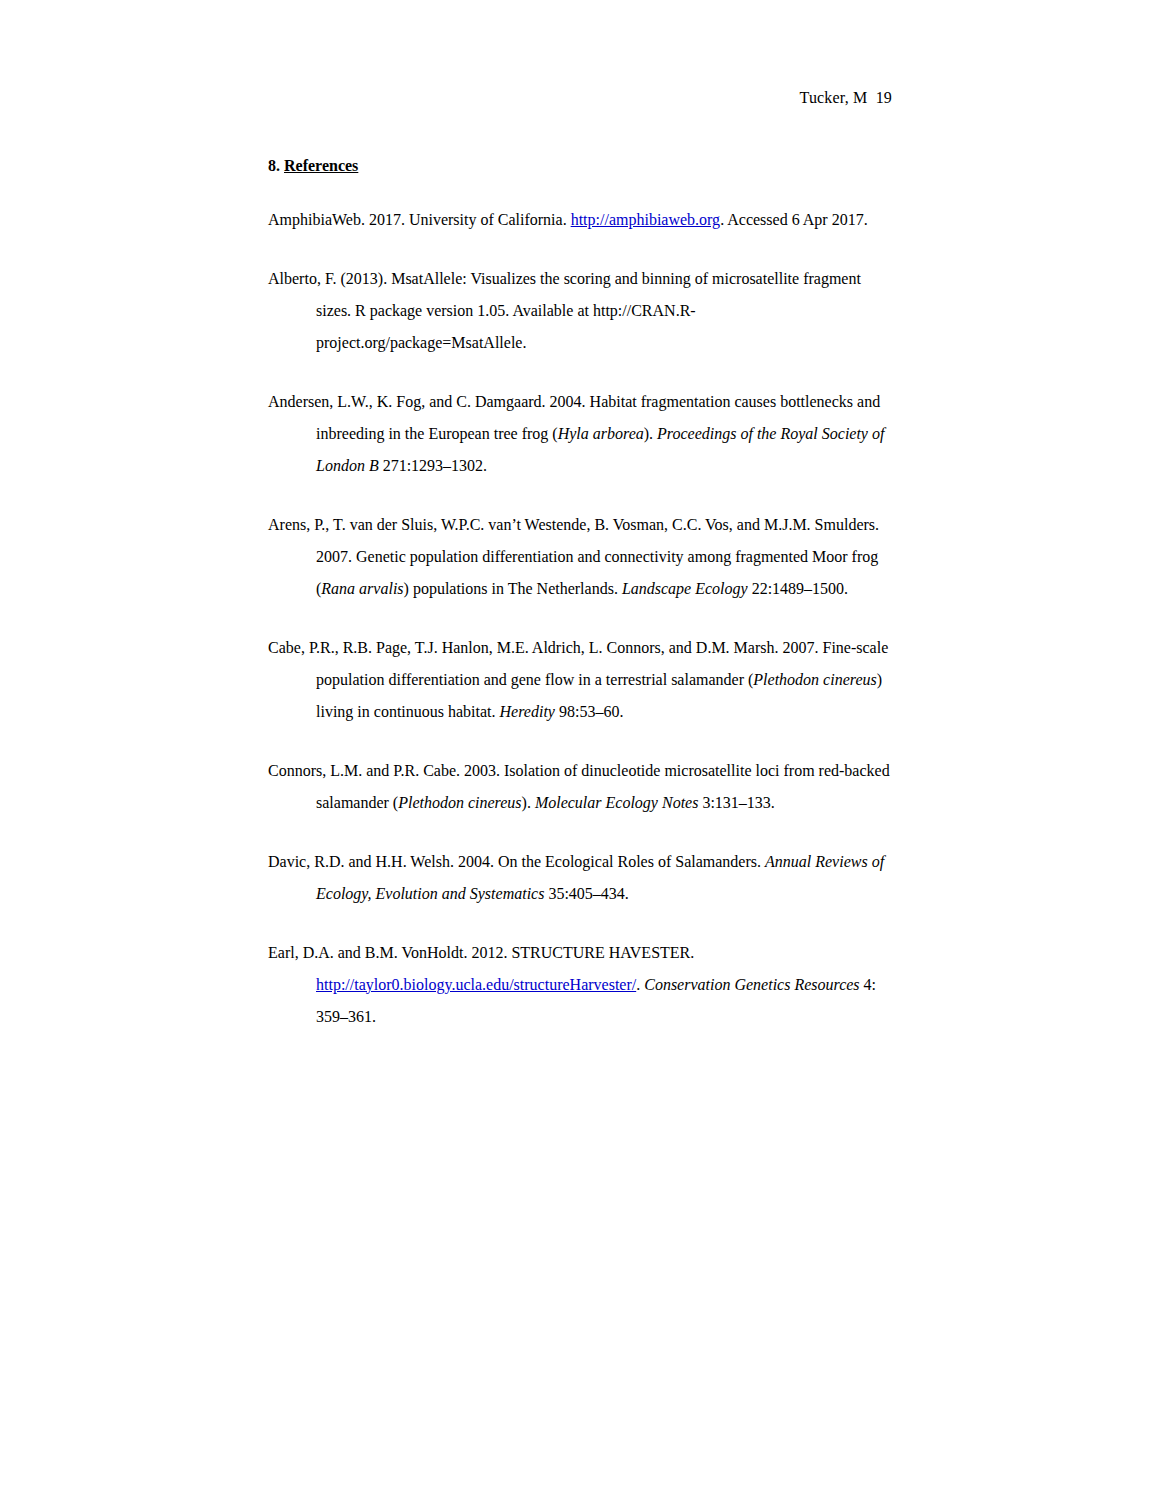Tucker, M 19
8. References
AmphibiaWeb. 2017. University of California. http://amphibiaweb.org. Accessed 6 Apr 2017.
Alberto, F. (2013). MsatAllele: Visualizes the scoring and binning of microsatellite fragment sizes. R package version 1.05. Available at http://CRAN.R-project.org/package=MsatAllele.
Andersen, L.W., K. Fog, and C. Damgaard. 2004. Habitat fragmentation causes bottlenecks and inbreeding in the European tree frog (Hyla arborea). Proceedings of the Royal Society of London B 271:1293–1302.
Arens, P., T. van der Sluis, W.P.C. van’t Westende, B. Vosman, C.C. Vos, and M.J.M. Smulders. 2007. Genetic population differentiation and connectivity among fragmented Moor frog (Rana arvalis) populations in The Netherlands. Landscape Ecology 22:1489–1500.
Cabe, P.R., R.B. Page, T.J. Hanlon, M.E. Aldrich, L. Connors, and D.M. Marsh. 2007. Fine-scale population differentiation and gene flow in a terrestrial salamander (Plethodon cinereus) living in continuous habitat. Heredity 98:53–60.
Connors, L.M. and P.R. Cabe. 2003. Isolation of dinucleotide microsatellite loci from red-backed salamander (Plethodon cinereus). Molecular Ecology Notes 3:131–133.
Davic, R.D. and H.H. Welsh. 2004. On the Ecological Roles of Salamanders. Annual Reviews of Ecology, Evolution and Systematics 35:405–434.
Earl, D.A. and B.M. VonHoldt. 2012. STRUCTURE HAVESTER. http://taylor0.biology.ucla.edu/structureHarvester/. Conservation Genetics Resources 4: 359–361.